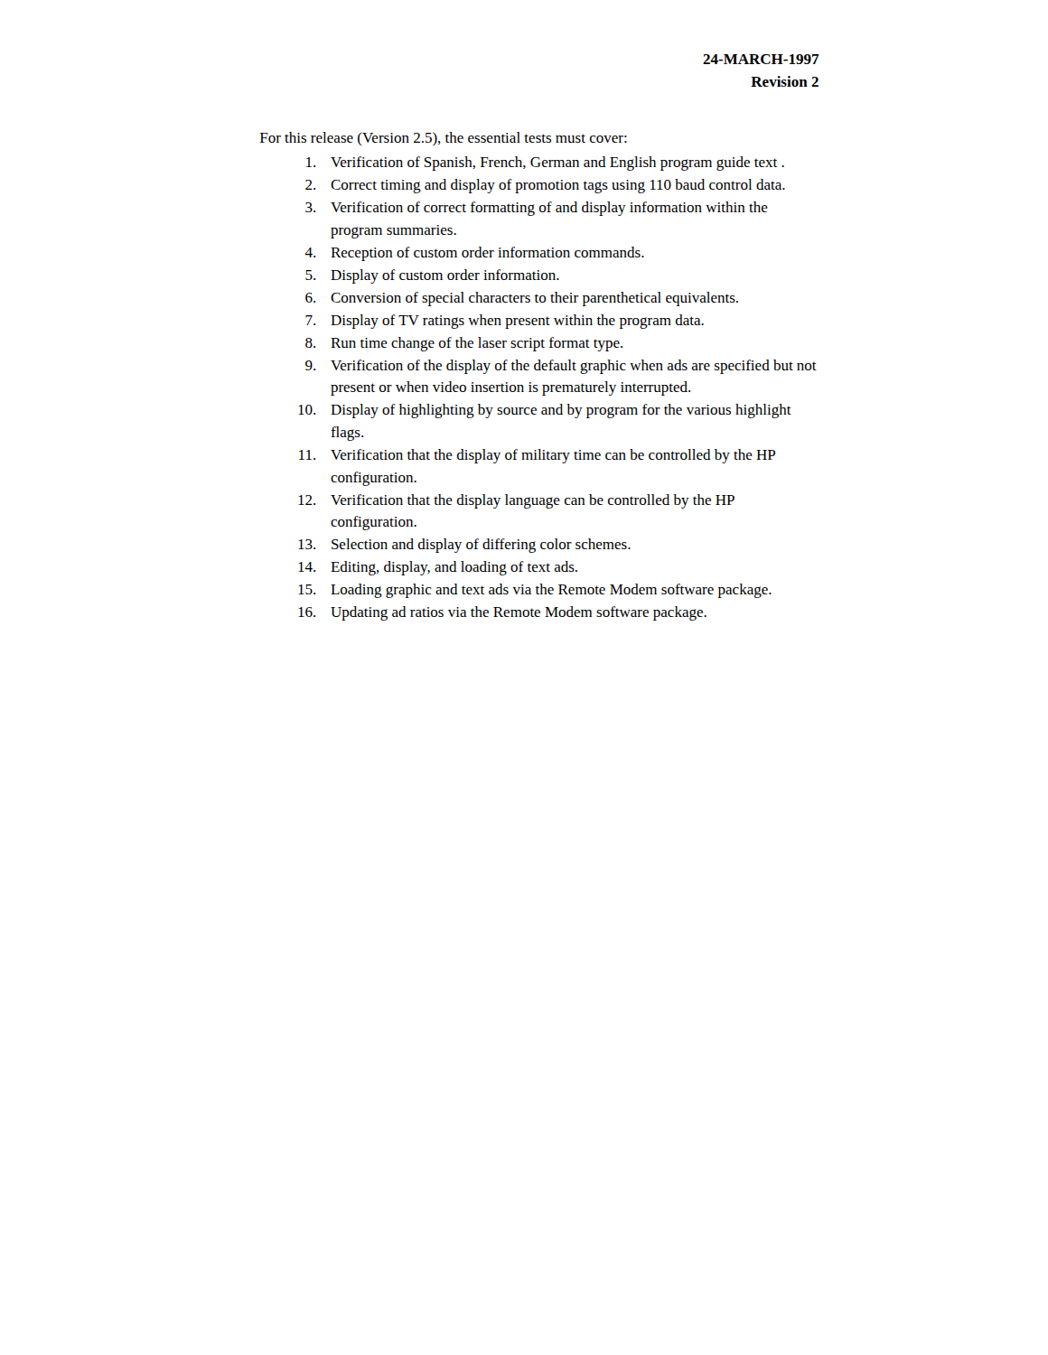24-MARCH-1997
Revision 2
For this release (Version 2.5), the essential tests must cover:
Verification of Spanish, French, German and English program guide text .
Correct timing and display of promotion tags using 110 baud control data.
Verification of correct formatting of and display information within the program summaries.
Reception of custom order information commands.
Display of custom order information.
Conversion of special characters to their parenthetical equivalents.
Display of TV ratings when present within the program data.
Run time change of the laser script format type.
Verification of the display of the default graphic when ads are specified but not present or when video insertion is prematurely interrupted.
Display of highlighting by source and by program for the various highlight flags.
Verification that the display of military time can be controlled by the HP configuration.
Verification that the display language can be controlled by the HP configuration.
Selection and display of differing color schemes.
Editing, display, and loading of text ads.
Loading graphic and text ads via the Remote Modem software package.
Updating ad ratios via the Remote Modem software package.